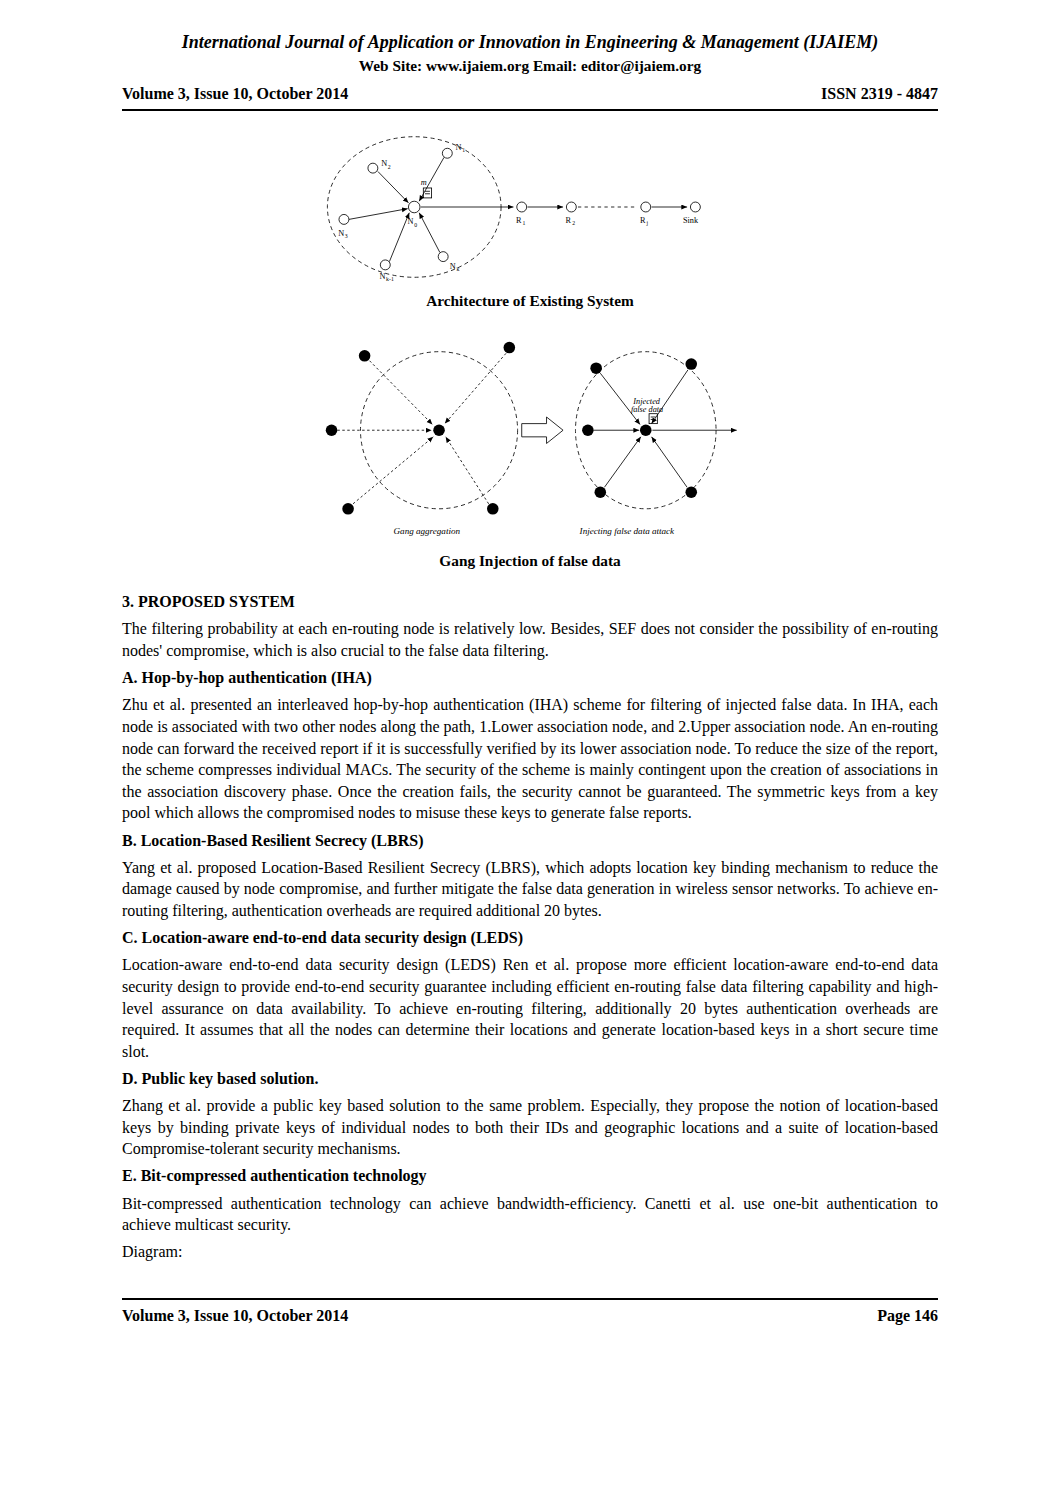International Journal of Application or Innovation in Engineering & Management (IJAIEM)
Web Site: www.ijaiem.org Email: editor@ijaiem.org
Volume 3, Issue 10, October 2014 ISSN 2319 - 4847
N1 N2 N3 Nk-1 Nk N0 m R1 R2 Rj Sink
Architecture of Existing System
Injected false data Gang aggregation Injecting false data attack
Gang Injection of false data
3. PROPOSED SYSTEM
The filtering probability at each en-routing node is relatively low. Besides, SEF does not consider the possibility of en-routing nodes' compromise, which is also crucial to the false data filtering.
A. Hop-by-hop authentication (IHA)
Zhu et al. presented an interleaved hop-by-hop authentication (IHA) scheme for filtering of injected false data. In IHA, each node is associated with two other nodes along the path, 1.Lower association node, and 2.Upper association node. An en-routing node can forward the received report if it is successfully verified by its lower association node. To reduce the size of the report, the scheme compresses individual MACs. The security of the scheme is mainly contingent upon the creation of associations in the association discovery phase. Once the creation fails, the security cannot be guaranteed. The symmetric keys from a key pool which allows the compromised nodes to misuse these keys to generate false reports.
B. Location-Based Resilient Secrecy (LBRS)
Yang et al. proposed Location-Based Resilient Secrecy (LBRS), which adopts location key binding mechanism to reduce the damage caused by node compromise, and further mitigate the false data generation in wireless sensor networks. To achieve en-routing filtering, authentication overheads are required additional 20 bytes.
C. Location-aware end-to-end data security design (LEDS)
Location-aware end-to-end data security design (LEDS) Ren et al. propose more efficient location-aware end-to-end data security design to provide end-to-end security guarantee including efficient en-routing false data filtering capability and high-level assurance on data availability. To achieve en-routing filtering, additionally 20 bytes authentication overheads are required. It assumes that all the nodes can determine their locations and generate location-based keys in a short secure time slot.
D. Public key based solution.
Zhang et al. provide a public key based solution to the same problem. Especially, they propose the notion of location-based keys by binding private keys of individual nodes to both their IDs and geographic locations and a suite of location-based Compromise-tolerant security mechanisms.
E. Bit-compressed authentication technology
Bit-compressed authentication technology can achieve bandwidth-efficiency. Canetti et al. use one-bit authentication to achieve multicast security.
Diagram:
Volume 3, Issue 10, October 2014 Page 146